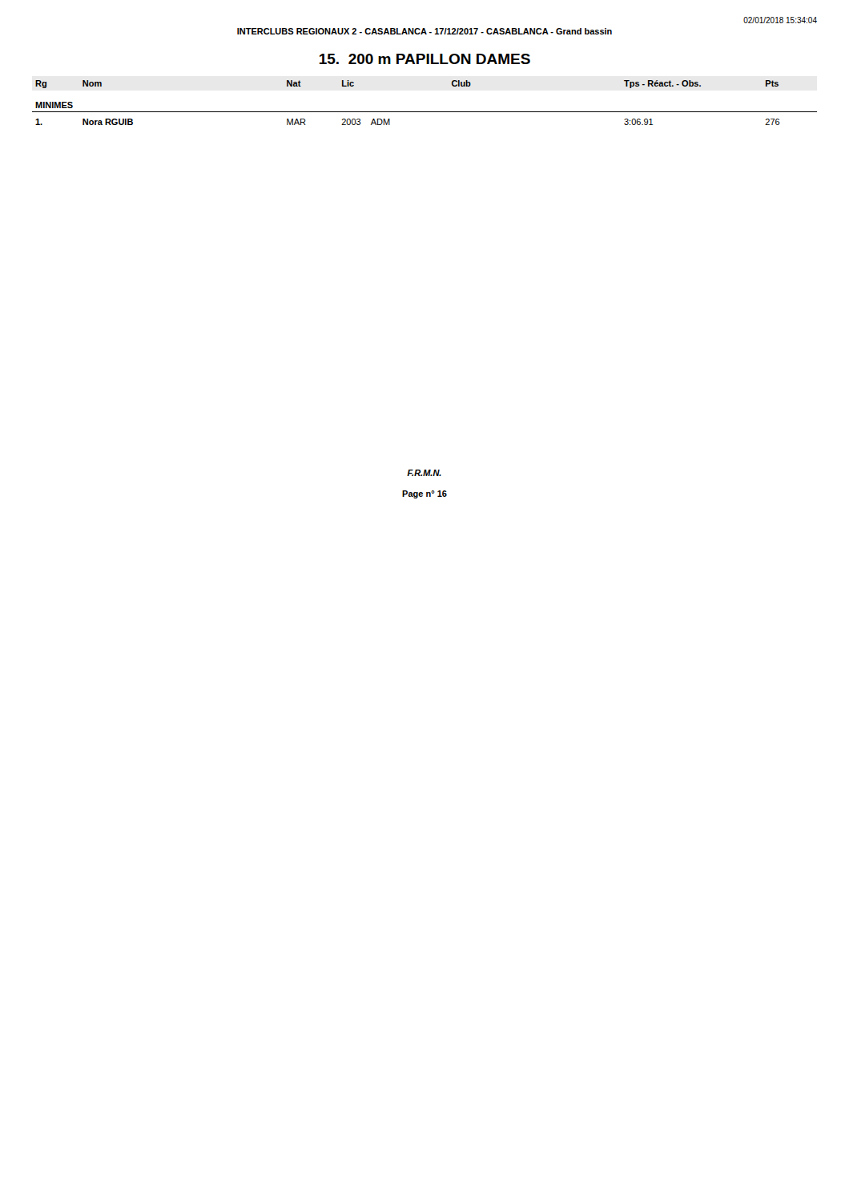02/01/2018 15:34:04
INTERCLUBS REGIONAUX 2 - CASABLANCA - 17/12/2017 - CASABLANCA - Grand bassin
15. 200 m PAPILLON DAMES
| Rg | Nom | Nat | Lic | Club | Tps - Réact. - Obs. | Pts |
| --- | --- | --- | --- | --- | --- | --- |
| MINIMES | | |
| 1. | Nora RGUIB | MAR | 2003 ADM | | 3:06.91 | 276 |
F.R.M.N.
Page n° 16